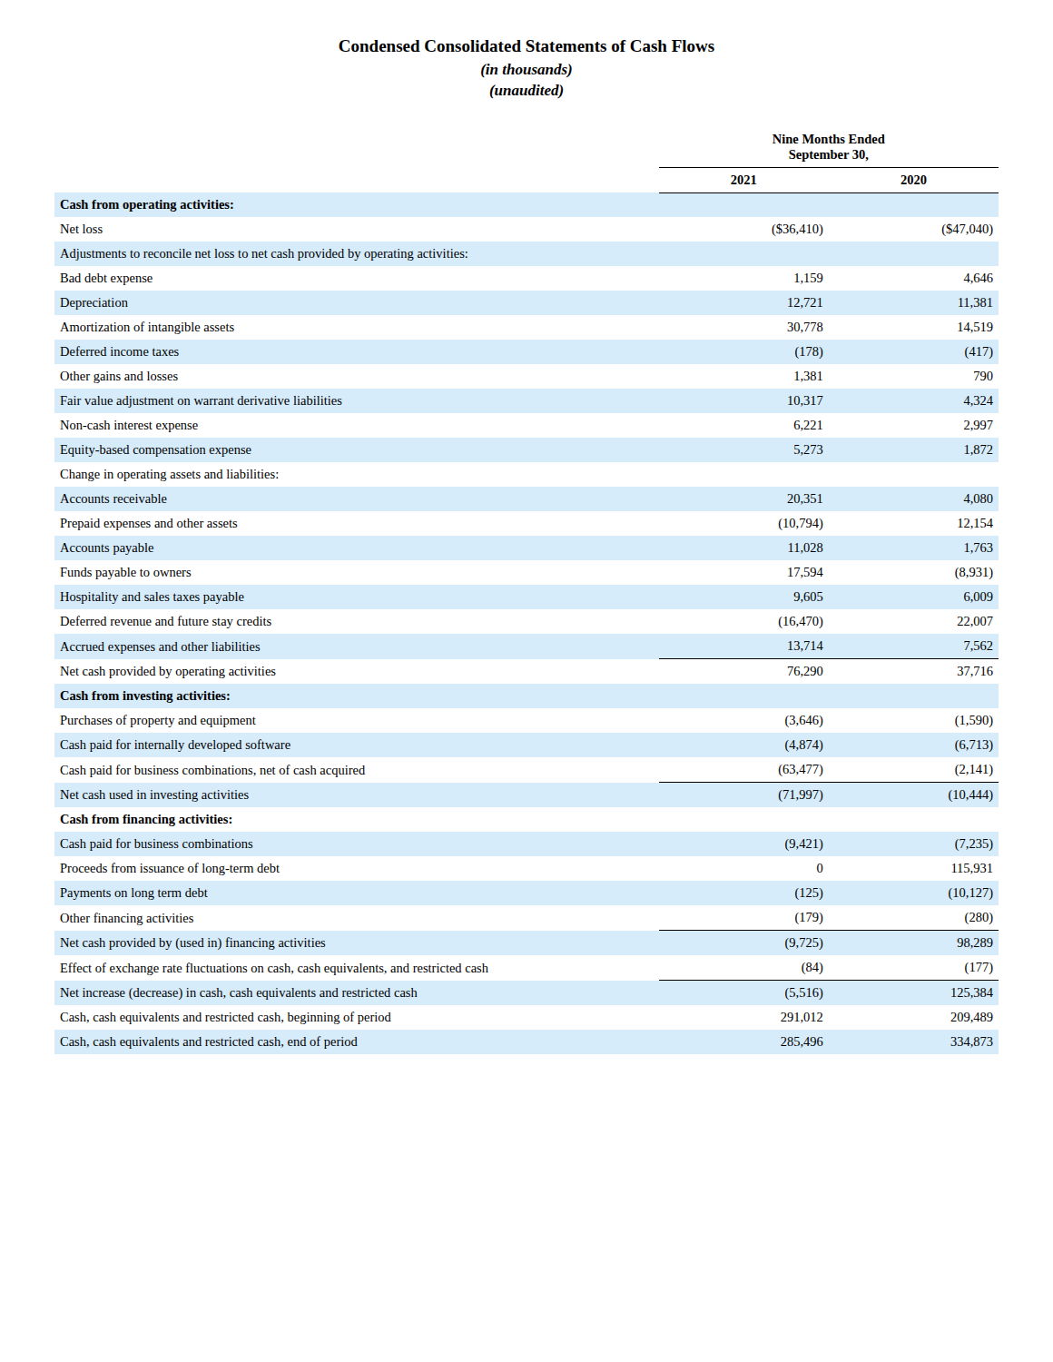Condensed Consolidated Statements of Cash Flows
(in thousands)
(unaudited)
| | Nine Months Ended September 30, |
| --- | --- |
| | 2021 | 2020 |
| Cash from operating activities: | | |
| Net loss | ($36,410) | ($47,040) |
| Adjustments to reconcile net loss to net cash provided by operating activities: | | |
| Bad debt expense | 1,159 | 4,646 |
| Depreciation | 12,721 | 11,381 |
| Amortization of intangible assets | 30,778 | 14,519 |
| Deferred income taxes | (178) | (417) |
| Other gains and losses | 1,381 | 790 |
| Fair value adjustment on warrant derivative liabilities | 10,317 | 4,324 |
| Non-cash interest expense | 6,221 | 2,997 |
| Equity-based compensation expense | 5,273 | 1,872 |
| Change in operating assets and liabilities: | | |
| Accounts receivable | 20,351 | 4,080 |
| Prepaid expenses and other assets | (10,794) | 12,154 |
| Accounts payable | 11,028 | 1,763 |
| Funds payable to owners | 17,594 | (8,931) |
| Hospitality and sales taxes payable | 9,605 | 6,009 |
| Deferred revenue and future stay credits | (16,470) | 22,007 |
| Accrued expenses and other liabilities | 13,714 | 7,562 |
| Net cash provided by operating activities | 76,290 | 37,716 |
| Cash from investing activities: | | |
| Purchases of property and equipment | (3,646) | (1,590) |
| Cash paid for internally developed software | (4,874) | (6,713) |
| Cash paid for business combinations, net of cash acquired | (63,477) | (2,141) |
| Net cash used in investing activities | (71,997) | (10,444) |
| Cash from financing activities: | | |
| Cash paid for business combinations | (9,421) | (7,235) |
| Proceeds from issuance of long-term debt | 0 | 115,931 |
| Payments on long term debt | (125) | (10,127) |
| Other financing activities | (179) | (280) |
| Net cash provided by (used in) financing activities | (9,725) | 98,289 |
| Effect of exchange rate fluctuations on cash, cash equivalents, and restricted cash | (84) | (177) |
| Net increase (decrease) in cash, cash equivalents and restricted cash | (5,516) | 125,384 |
| Cash, cash equivalents and restricted cash, beginning of period | 291,012 | 209,489 |
| Cash, cash equivalents and restricted cash, end of period | 285,496 | 334,873 |